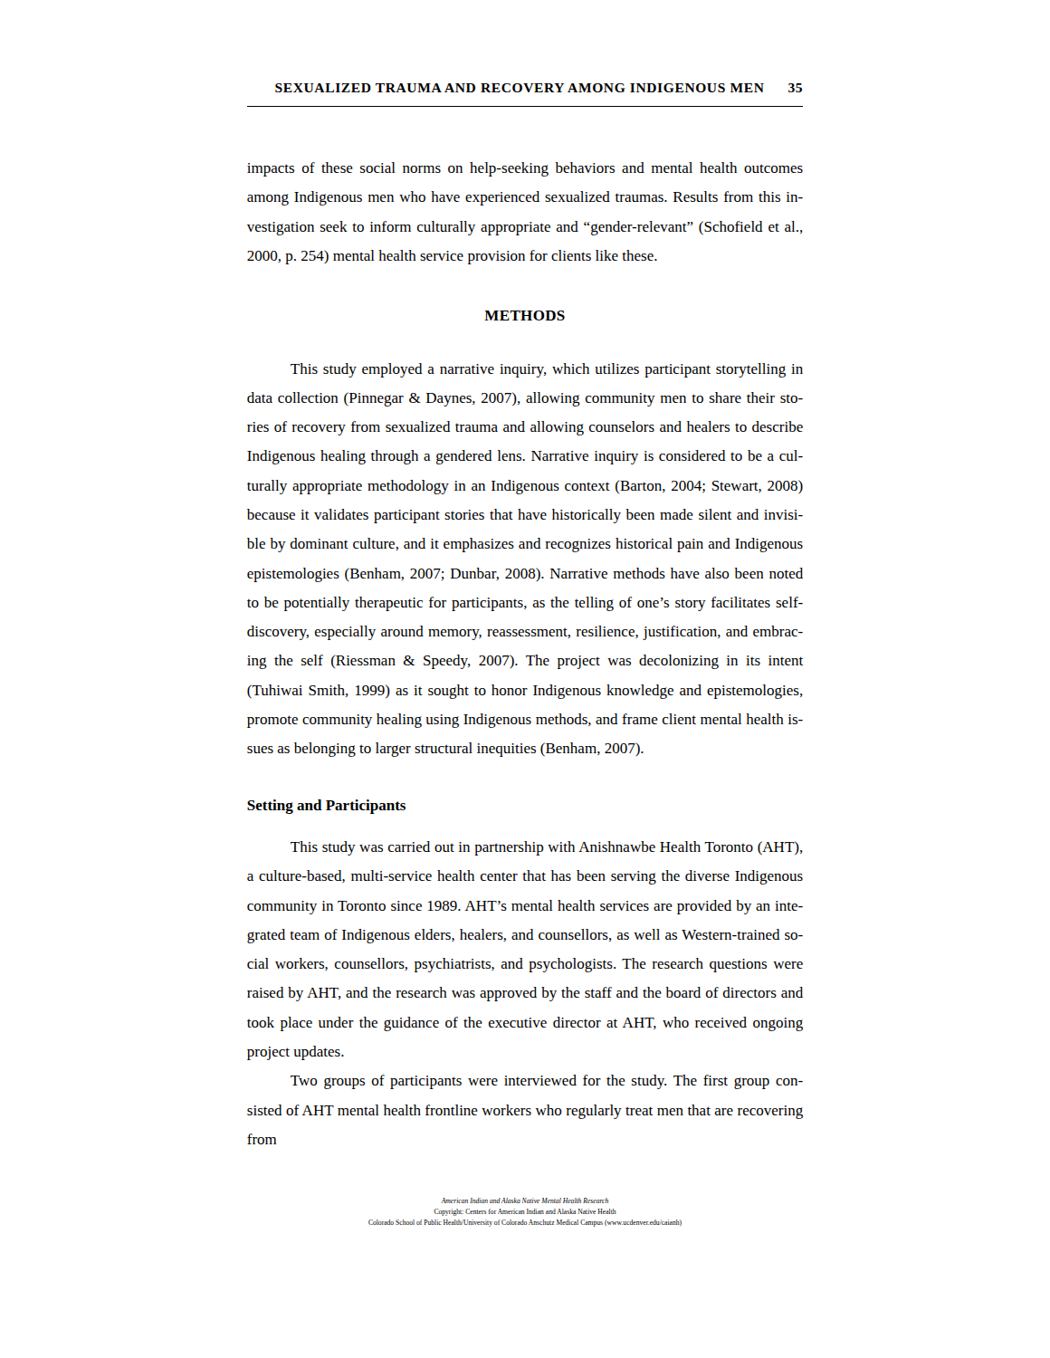SEXUALIZED TRAUMA AND RECOVERY AMONG INDIGENOUS MEN 35
impacts of these social norms on help-seeking behaviors and mental health outcomes among Indigenous men who have experienced sexualized traumas. Results from this investigation seek to inform culturally appropriate and “gender-relevant” (Schofield et al., 2000, p. 254) mental health service provision for clients like these.
METHODS
This study employed a narrative inquiry, which utilizes participant storytelling in data collection (Pinnegar & Daynes, 2007), allowing community men to share their stories of recovery from sexualized trauma and allowing counselors and healers to describe Indigenous healing through a gendered lens. Narrative inquiry is considered to be a culturally appropriate methodology in an Indigenous context (Barton, 2004; Stewart, 2008) because it validates participant stories that have historically been made silent and invisible by dominant culture, and it emphasizes and recognizes historical pain and Indigenous epistemologies (Benham, 2007; Dunbar, 2008). Narrative methods have also been noted to be potentially therapeutic for participants, as the telling of one’s story facilitates self-discovery, especially around memory, reassessment, resilience, justification, and embracing the self (Riessman & Speedy, 2007). The project was decolonizing in its intent (Tuhiwai Smith, 1999) as it sought to honor Indigenous knowledge and epistemologies, promote community healing using Indigenous methods, and frame client mental health issues as belonging to larger structural inequities (Benham, 2007).
Setting and Participants
This study was carried out in partnership with Anishnawbe Health Toronto (AHT), a culture-based, multi-service health center that has been serving the diverse Indigenous community in Toronto since 1989. AHT’s mental health services are provided by an integrated team of Indigenous elders, healers, and counsellors, as well as Western-trained social workers, counsellors, psychiatrists, and psychologists. The research questions were raised by AHT, and the research was approved by the staff and the board of directors and took place under the guidance of the executive director at AHT, who received ongoing project updates.
Two groups of participants were interviewed for the study. The first group consisted of AHT mental health frontline workers who regularly treat men that are recovering from
American Indian and Alaska Native Mental Health Research
Copyright: Centers for American Indian and Alaska Native Health
Colorado School of Public Health/University of Colorado Anschutz Medical Campus (www.ucdenver.edu/caianh)